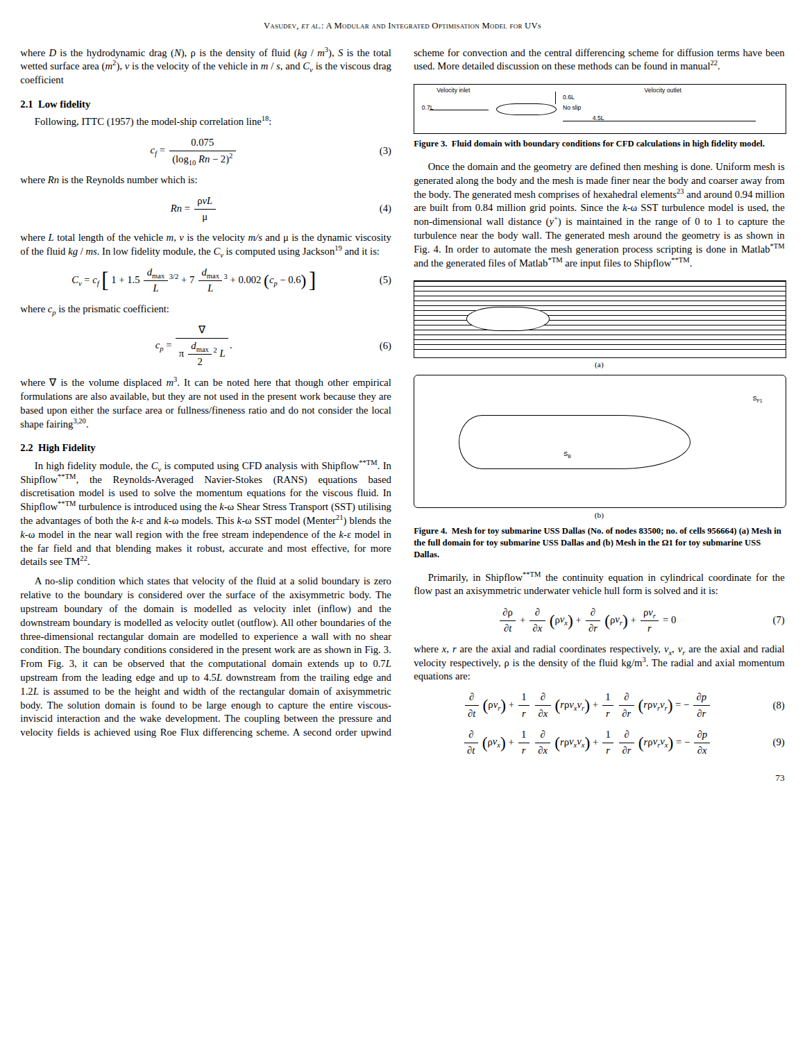Vasudev, et al.: A Modular and Integrated Optimisation Model for UVs
where D is the hydrodynamic drag (N), ρ is the density of fluid (kg / m3), S is the total wetted surface area (m2), v is the velocity of the vehicle in m / s, and Cv is the viscous drag coefficient
2.1 Low fidelity
Following, ITTC (1957) the model-ship correlation line18:
cf = 0.075 (log10 Rn − 2)2
(3)
where Rn is the Reynolds number which is:
Rn = ρvL μ
(4)
where L total length of the vehicle m, v is the velocity m/s and μ is the dynamic viscosity of the fluid kg / ms. In low fidelity module, the Cv is computed using Jackson19 and it is:
Cv = cf [ 1 + 1.5 dmax L 3/2 + 7 dmax L 3 + 0.002 (cp − 0.6) ]
(5)
where cp is the prismatic coefficient:
cp = ∇ π dmax 2 2 L .
(6)
where ∇ is the volume displaced m3. It can be noted here that though other empirical formulations are also available, but they are not used in the present work because they are based upon either the surface area or fullness/fineness ratio and do not consider the local shape fairing3,20.
2.2 High Fidelity
In high fidelity module, the Cv is computed using CFD analysis with Shipflow**TM. In Shipflow**TM, the Reynolds-Averaged Navier-Stokes (RANS) equations based discretisation model is used to solve the momentum equations for the viscous fluid. In Shipflow**TM turbulence is introduced using the k-ω Shear Stress Transport (SST) utilising the advantages of both the k-ε and k-ω models. This k-ω SST model (Menter21) blends the k-ω model in the near wall region with the free stream independence of the k-ε model in the far field and that blending makes it robust, accurate and most effective, for more details see TM22.
A no-slip condition which states that velocity of the fluid at a solid boundary is zero relative to the boundary is considered over the surface of the axisymmetric body. The upstream boundary of the domain is modelled as velocity inlet (inflow) and the downstream boundary is modelled as velocity outlet (outflow). All other boundaries of the three-dimensional rectangular domain are modelled to experience a wall with no shear condition. The boundary conditions considered in the present work are as shown in Fig. 3. From Fig. 3, it can be observed that the computational domain extends up to 0.7L upstream from the leading edge and up to 4.5L downstream from the trailing edge and 1.2L is assumed to be the height and width of the rectangular domain of axisymmetric body. The solution domain is found to be large enough to capture the entire viscous-inviscid interaction and the wake development. The coupling between the pressure and velocity fields is achieved using Roe Flux differencing scheme. A second order upwind scheme for convection and the central differencing scheme for diffusion terms have been used. More detailed discussion on these methods can be found in manual22.
Velocity inlet Velocity outlet 0.7L 0.6L No slip 4.5L
Figure 3. Fluid domain with boundary conditions for CFD calculations in high fidelity model.
Once the domain and the geometry are defined then meshing is done. Uniform mesh is generated along the body and the mesh is made finer near the body and coarser away from the body. The generated mesh comprises of hexahedral elements23 and around 0.94 million are built from 0.84 million grid points. Since the k-ω SST turbulence model is used, the non-dimensional wall distance (y+) is maintained in the range of 0 to 1 to capture the turbulence near the body wall. The generated mesh around the geometry is as shown in Fig. 4. In order to automate the mesh generation process scripting is done in Matlab*TM and the generated files of Matlab*TM are input files to Shipflow**TM.
(a)
SF1 SB
(b)
Figure 4. Mesh for toy submarine USS Dallas (No. of nodes 83500; no. of cells 956664) (a) Mesh in the full domain for toy submarine USS Dallas and (b) Mesh in the Ω1 for toy submarine USS Dallas.
Primarily, in Shipflow**TM the continuity equation in cylindrical coordinate for the flow past an axisymmetric underwater vehicle hull form is solved and it is:
∂ρ ∂t + ∂ ∂x (ρvx) + ∂ ∂r (ρvr) + ρvr r = 0
(7)
where x, r are the axial and radial coordinates respectively, vx, vr are the axial and radial velocity respectively, ρ is the density of the fluid kg/m3. The radial and axial momentum equations are:
∂ ∂t (ρvr) + 1 r ∂ ∂x (rρvxvr) + 1 r ∂ ∂r (rρvrvr) = − ∂p ∂r
(8)
∂ ∂t (ρvx) + 1 r ∂ ∂x (rρvxvx) + 1 r ∂ ∂r (rρvrvx) = − ∂p ∂x
(9)
73